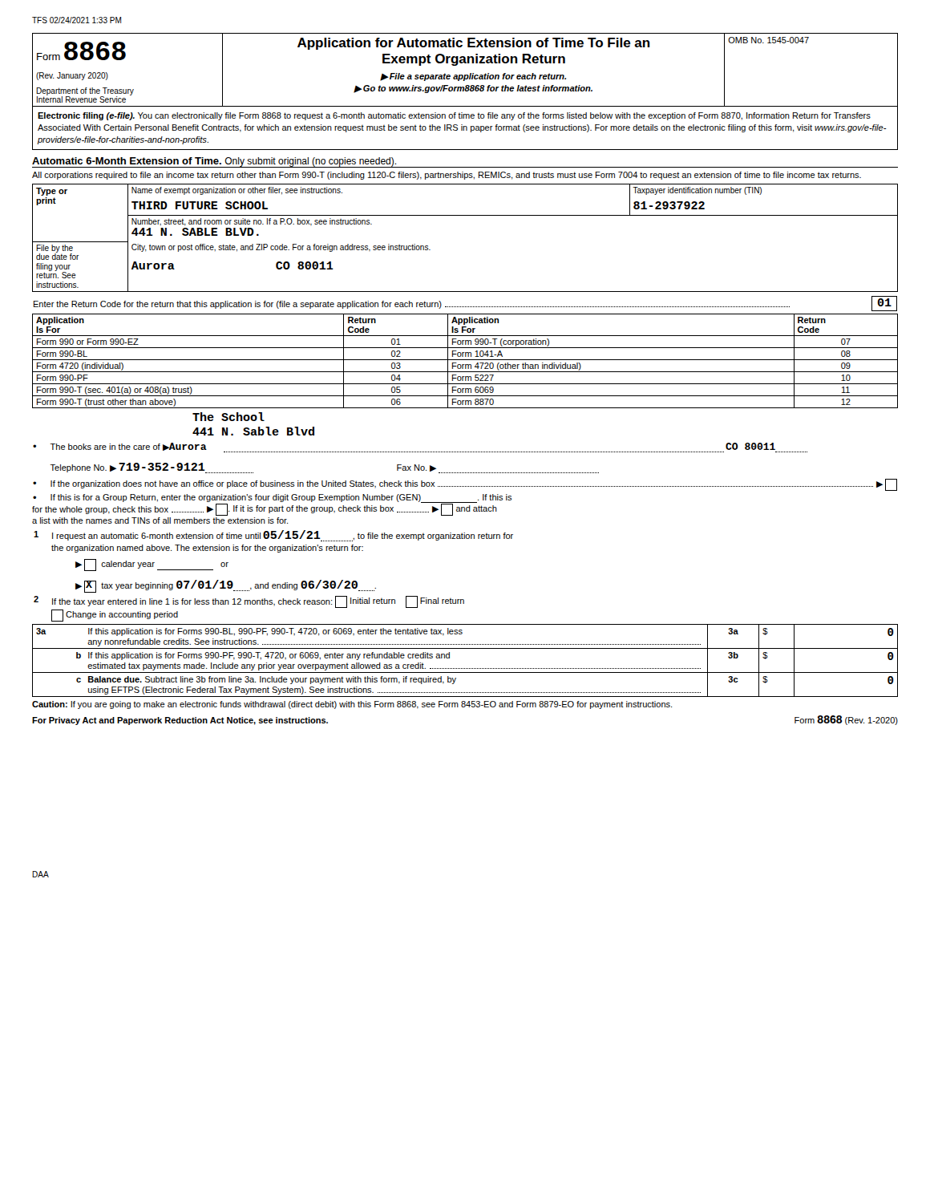TFS 02/24/2021 1:33 PM
| Form 8868 (Rev. January 2020) Department of the Treasury Internal Revenue Service | Application for Automatic Extension of Time To File an Exempt Organization Return ▶ File a separate application for each return. ▶ Go to www.irs.gov/Form8868 for the latest information. | OMB No. 1545-0047 |
Electronic filing (e-file). You can electronically file Form 8868 to request a 6-month automatic extension of time to file any of the forms listed below with the exception of Form 8870, Information Return for Transfers Associated With Certain Personal Benefit Contracts, for which an extension request must be sent to the IRS in paper format (see instructions). For more details on the electronic filing of this form, visit www.irs.gov/e-file-providers/e-file-for-charities-and-non-profits.
Automatic 6-Month Extension of Time. Only submit original (no copies needed).
All corporations required to file an income tax return other than Form 990-T (including 1120-C filers), partnerships, REMICs, and trusts must use Form 7004 to request an extension of time to file income tax returns.
| Type or print | Name of exempt organization or other filer, see instructions. THIRD FUTURE SCHOOL | Taxpayer identification number (TIN) 81-2937922 |
| Number, street, and room or suite no. If a P.O. box, see instructions. 441 N. SABLE BLVD. |
| File by the due date for filing your return. See instructions. | City, town or post office, state, and ZIP code. For a foreign address, see instructions. Aurora CO 80011 |
| Enter the Return Code for the return that this application is for (file a separate application for each return) | 01 |
| Application Is For | Return Code | Application Is For | Return Code |
| --- | --- | --- | --- |
| Form 990 or Form 990-EZ | 01 | Form 990-T (corporation) | 07 |
| Form 990-BL | 02 | Form 1041-A | 08 |
| Form 4720 (individual) | 03 | Form 4720 (other than individual) | 09 |
| Form 990-PF | 04 | Form 5227 | 10 |
| Form 990-T (sec. 401(a) or 408(a) trust) | 05 | Form 6069 | 11 |
| Form 990-T (trust other than above) | 06 | Form 8870 | 12 |
The School
441 N. Sable Blvd
| • | The books are in the care of ▶ Aurora | | CO 80011 |
| | Telephone No. ▶ 719-352-9121 | Fax No. ▶ |
| • | If the organization does not have an office or place of business in the United States, check this box ▶ |
| • | If this is for a Group Return, enter the organization's four digit Group Exemption Number (GEN) . If this is |
for the whole group, check this box ▶ . If it is for part of the group, check this box ▶ and attach
a list with the names and TINs of all members the extension is for.
| 1 | I request an automatic 6-month extension of time until 05/15/21 , to file the exempt organization return for the organization named above. The extension is for the organization's return for: ▶ calendar year or ▶ tax year beginning 07/01/19 , and ending 06/30/20 . |
| 2 | If the tax year entered in line 1 is for less than 12 months, check reason: Initial return Final return Change in accounting period |
| 3a | If this application is for Forms 990-BL, 990-PF, 990-T, 4720, or 6069, enter the tentative tax, less any nonrefundable credits. See instructions. | 3a | $ | 0 |
| b | If this application is for Forms 990-PF, 990-T, 4720, or 6069, enter any refundable credits and estimated tax payments made. Include any prior year overpayment allowed as a credit. | 3b | $ | 0 |
| c | Balance due. Subtract line 3b from line 3a. Include your payment with this form, if required, by using EFTPS (Electronic Federal Tax Payment System). See instructions. | 3c | $ | 0 |
Caution: If you are going to make an electronic funds withdrawal (direct debit) with this Form 8868, see Form 8453-EO and Form 8879-EO for payment instructions.
For Privacy Act and Paperwork Reduction Act Notice, see instructions. Form 8868 (Rev. 1-2020)
DAA